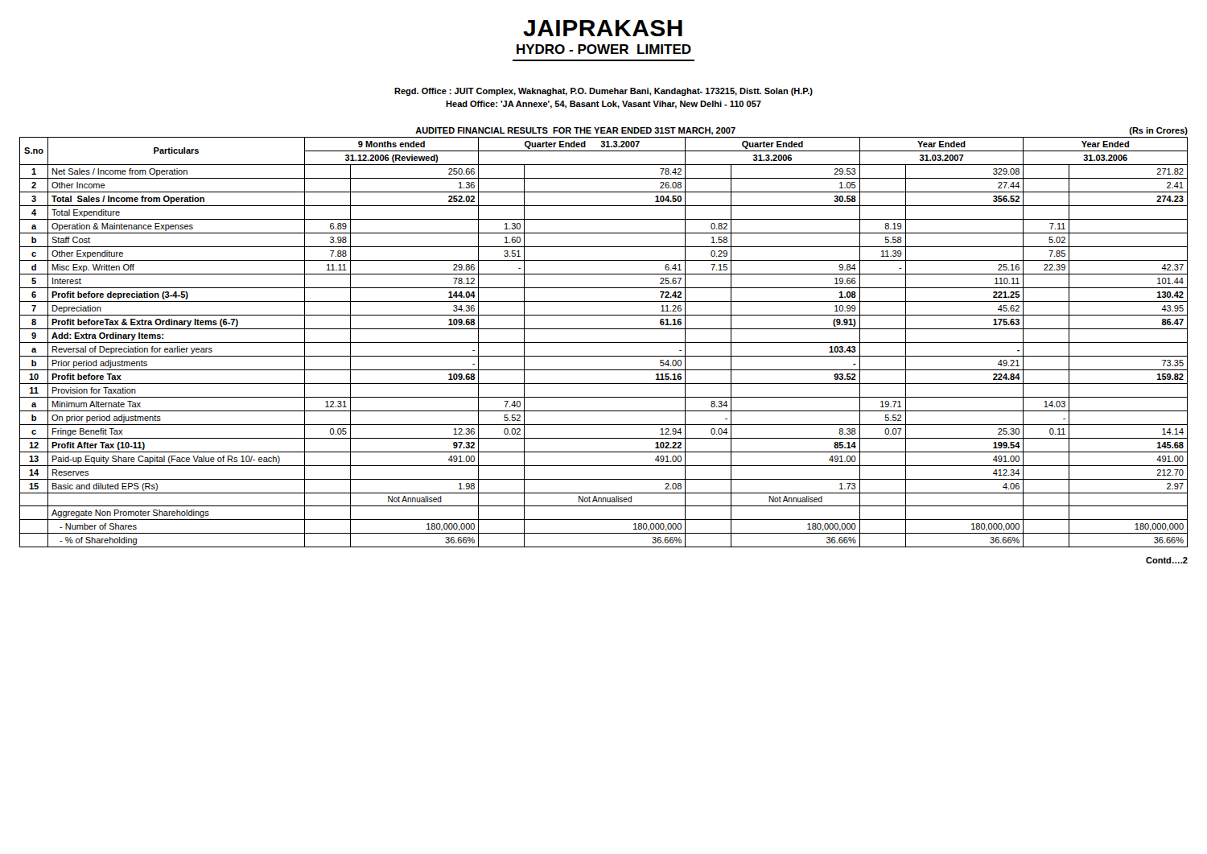JAIPRAKASH
HYDRO - POWER LIMITED
Regd. Office : JUIT Complex, Waknaghat, P.O. Dumehar Bani, Kandaghat- 173215, Distt. Solan (H.P.)
Head Office: 'JA Annexe', 54, Basant Lok, Vasant Vihar, New Delhi - 110 057
AUDITED FINANCIAL RESULTS FOR THE YEAR ENDED 31ST MARCH, 2007 (Rs in Crores)
| S.no | Particulars | 9 Months ended | Quarter Ended 31.3.2007 | Quarter Ended | Year Ended | Year Ended |
| --- | --- | --- | --- | --- | --- | --- |
| 31.12.2006 (Reviewed) | | 31.3.2006 | 31.03.2007 | 31.03.2006 |
| 1 | Net Sales / Income from Operation | | 250.66 | | 78.42 | | 29.53 | | 329.08 | | 271.82 |
| 2 | Other Income | | 1.36 | | 26.08 | | 1.05 | | 27.44 | | 2.41 |
| 3 | Total Sales / Income from Operation | | 252.02 | | 104.50 | | 30.58 | | 356.52 | | 274.23 |
| 4 | Total Expenditure | | | | | | | | | | |
| a | Operation & Maintenance Expenses | 6.89 | | 1.30 | | 0.82 | | 8.19 | | 7.11 | |
| b | Staff Cost | 3.98 | | 1.60 | | 1.58 | | 5.58 | | 5.02 | |
| c | Other Expenditure | 7.88 | | 3.51 | | 0.29 | | 11.39 | | 7.85 | |
| d | Misc Exp. Written Off | 11.11 | 29.86 | - | 6.41 | 7.15 | 9.84 | - | 25.16 | 22.39 | 42.37 |
| 5 | Interest | | 78.12 | | 25.67 | | 19.66 | | 110.11 | | 101.44 |
| 6 | Profit before depreciation (3-4-5) | | 144.04 | | 72.42 | | 1.08 | | 221.25 | | 130.42 |
| 7 | Depreciation | | 34.36 | | 11.26 | | 10.99 | | 45.62 | | 43.95 |
| 8 | Profit beforeTax & Extra Ordinary Items (6-7) | | 109.68 | | 61.16 | | (9.91) | | 175.63 | | 86.47 |
| 9 | Add: Extra Ordinary Items: | | | | | | | | | | |
| a | Reversal of Depreciation for earlier years | | - | | - | | 103.43 | | - | | |
| b | Prior period adjustments | | - | | 54.00 | | - | | 49.21 | | 73.35 |
| 10 | Profit before Tax | | 109.68 | | 115.16 | | 93.52 | | 224.84 | | 159.82 |
| 11 | Provision for Taxation | | | | | | | | | | |
| a | Minimum Alternate Tax | 12.31 | | 7.40 | | 8.34 | | 19.71 | | 14.03 | |
| b | On prior period adjustments | | | 5.52 | | - | | 5.52 | | - | |
| c | Fringe Benefit Tax | 0.05 | 12.36 | 0.02 | 12.94 | 0.04 | 8.38 | 0.07 | 25.30 | 0.11 | 14.14 |
| 12 | Profit After Tax (10-11) | | 97.32 | | 102.22 | | 85.14 | | 199.54 | | 145.68 |
| 13 | Paid-up Equity Share Capital (Face Value of Rs 10/- each) | | 491.00 | | 491.00 | | 491.00 | | 491.00 | | 491.00 |
| 14 | Reserves | | | | | | | | 412.34 | | 212.70 |
| 15 | Basic and diluted EPS (Rs) | | 1.98 | | 2.08 | | 1.73 | | 4.06 | | 2.97 |
| | | | Not Annualised | | Not Annualised | | Not Annualised | | | | |
| | Aggregate Non Promoter Shareholdings | | | | | | | | | | |
| | - Number of Shares | | 180,000,000 | | 180,000,000 | | 180,000,000 | | 180,000,000 | | 180,000,000 |
| | - % of Shareholding | | 36.66% | | 36.66% | | 36.66% | | 36.66% | | 36.66% |
Contd….2